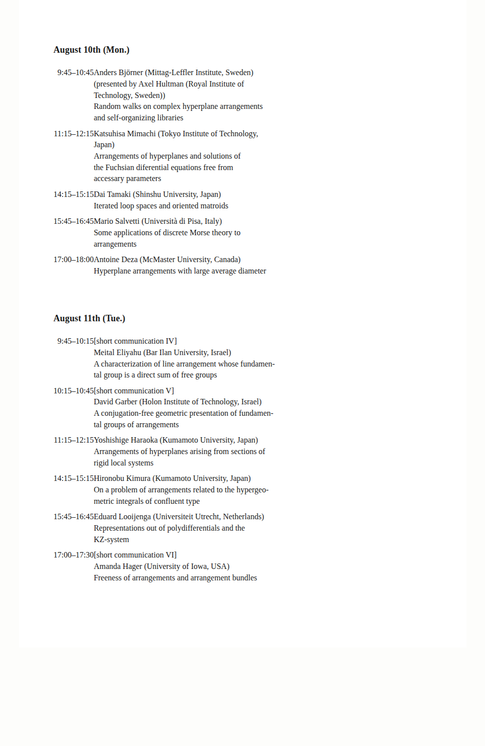August 10th (Mon.)
| 9:45–10:45 | Anders Björner (Mittag-Leffler Institute, Sweden) (presented by Axel Hultman (Royal Institute of Technology, Sweden)) Random walks on complex hyperplane arrangements and self-organizing libraries |
| 11:15–12:15 | Katsuhisa Mimachi (Tokyo Institute of Technology, Japan) Arrangements of hyperplanes and solutions of the Fuchsian diferential equations free from accessary parameters |
| 14:15–15:15 | Dai Tamaki (Shinshu University, Japan) Iterated loop spaces and oriented matroids |
| 15:45–16:45 | Mario Salvetti (Università di Pisa, Italy) Some applications of discrete Morse theory to arrangements |
| 17:00–18:00 | Antoine Deza (McMaster University, Canada) Hyperplane arrangements with large average diameter |
August 11th (Tue.)
| 9:45–10:15 | [short communication IV] Meital Eliyahu (Bar Ilan University, Israel) A characterization of line arrangement whose fundamen- tal group is a direct sum of free groups |
| 10:15–10:45 | [short communication V] David Garber (Holon Institute of Technology, Israel) A conjugation-free geometric presentation of fundamen- tal groups of arrangements |
| 11:15–12:15 | Yoshishige Haraoka (Kumamoto University, Japan) Arrangements of hyperplanes arising from sections of rigid local systems |
| 14:15–15:15 | Hironobu Kimura (Kumamoto University, Japan) On a problem of arrangements related to the hypergeo- metric integrals of confluent type |
| 15:45–16:45 | Eduard Looijenga (Universiteit Utrecht, Netherlands) Representations out of polydifferentials and the KZ-system |
| 17:00–17:30 | [short communication VI] Amanda Hager (University of Iowa, USA) Freeness of arrangements and arrangement bundles |